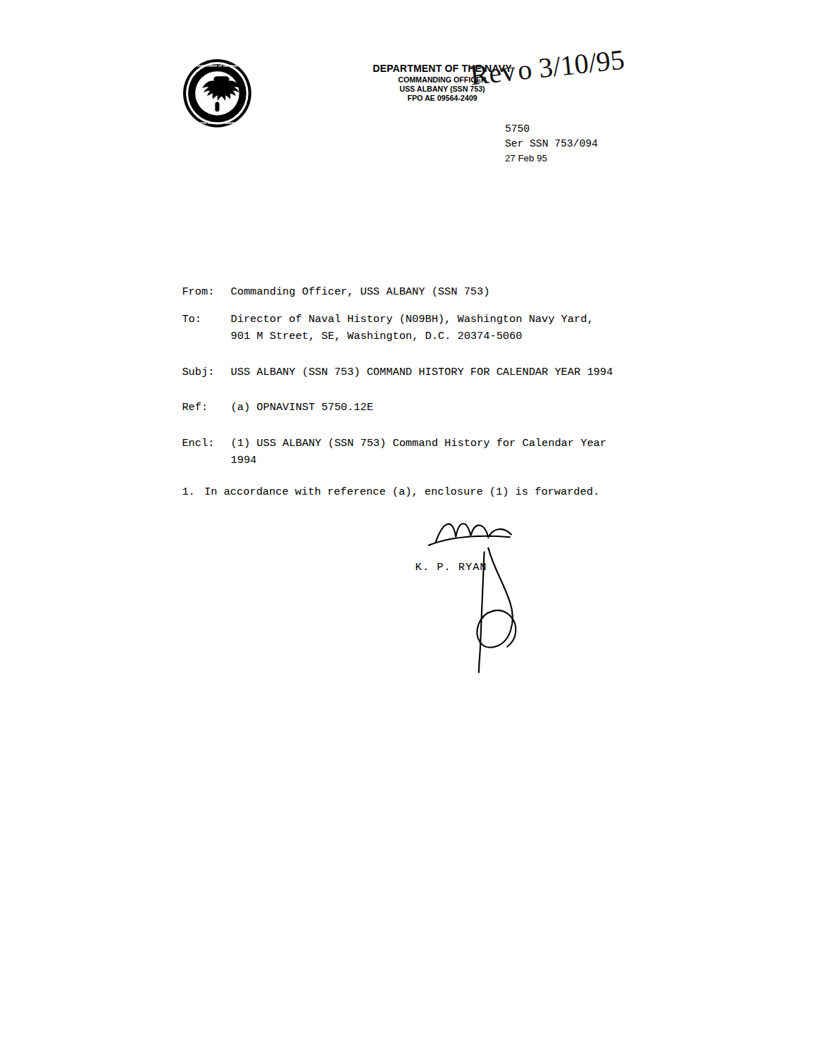DEPARTMENT OF DEFENSE UNITED STATES OF AMERICA
DEPARTMENT OF THE NAVY
COMMANDING OFFICER
USS ALBANY (SSN 753)
FPO AE 09564-2409
Rev o 3/10/95
5750 Ser SSN 753/094 27 Feb 95
From:
Commanding Officer, USS ALBANY (SSN 753)
To:
Director of Naval History (N09BH), Washington Navy Yard,
901 M Street, SE, Washington, D.C. 20374-5060
Subj:
USS ALBANY (SSN 753) COMMAND HISTORY FOR CALENDAR YEAR 1994
Ref:
(a) OPNAVINST 5750.12E
Encl:
(1) USS ALBANY (SSN 753) Command History for Calendar Year 1994
1.
In accordance with reference (a), enclosure (1) is forwarded.
K. P. RYAN